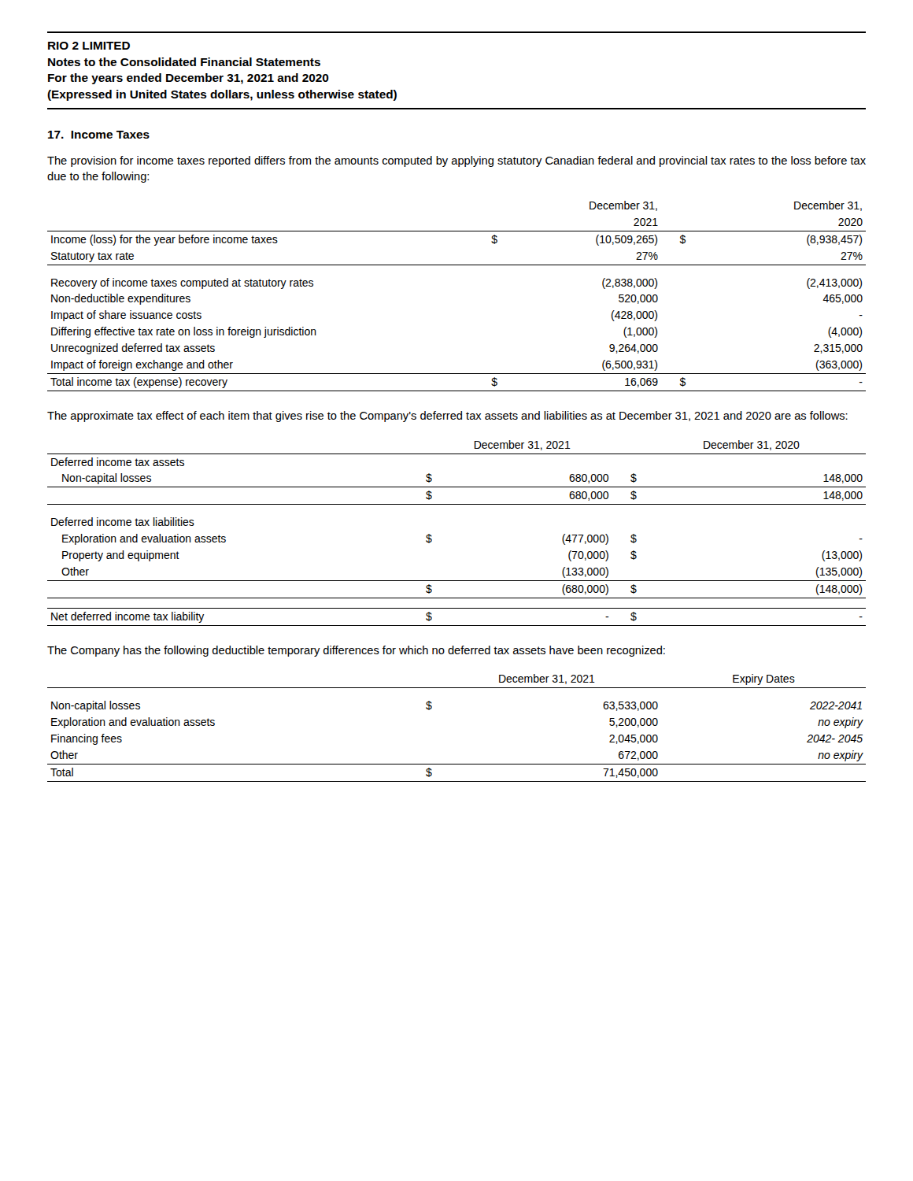RIO 2 LIMITED
Notes to the Consolidated Financial Statements
For the years ended December 31, 2021 and 2020
(Expressed in United States dollars, unless otherwise stated)
17. Income Taxes
The provision for income taxes reported differs from the amounts computed by applying statutory Canadian federal and provincial tax rates to the loss before tax due to the following:
| | | December 31, | | December 31, |
| | | 2021 | | 2020 |
| Income (loss) for the year before income taxes | $ | (10,509,265) | $ | (8,938,457) |
| Statutory tax rate | | 27% | | 27% |
| Recovery of income taxes computed at statutory rates | | (2,838,000) | | (2,413,000) |
| Non-deductible expenditures | | 520,000 | | 465,000 |
| Impact of share issuance costs | | (428,000) | | - |
| Differing effective tax rate on loss in foreign jurisdiction | | (1,000) | | (4,000) |
| Unrecognized deferred tax assets | | 9,264,000 | | 2,315,000 |
| Impact of foreign exchange and other | | (6,500,931) | | (363,000) |
| Total income tax (expense) recovery | $ | 16,069 | $ | - |
The approximate tax effect of each item that gives rise to the Company's deferred tax assets and liabilities as at December 31, 2021 and 2020 are as follows:
| | | December 31, 2021 | | December 31, 2020 |
| Deferred income tax assets | | | | |
| Non-capital losses | $ | 680,000 | $ | 148,000 |
| | $ | 680,000 | $ | 148,000 |
| Deferred income tax liabilities | | | | |
| Exploration and evaluation assets | $ | (477,000) | $ | - |
| Property and equipment | | (70,000) | $ | (13,000) |
| Other | | (133,000) | | (135,000) |
| | $ | (680,000) | $ | (148,000) |
| Net deferred income tax liability | $ | - | $ | - |
The Company has the following deductible temporary differences for which no deferred tax assets have been recognized:
| | | December 31, 2021 | Expiry Dates |
| Non-capital losses | $ | 63,533,000 | 2022-2041 |
| Exploration and evaluation assets | | 5,200,000 | no expiry |
| Financing fees | | 2,045,000 | 2042- 2045 |
| Other | | 672,000 | no expiry |
| Total | $ | 71,450,000 | |